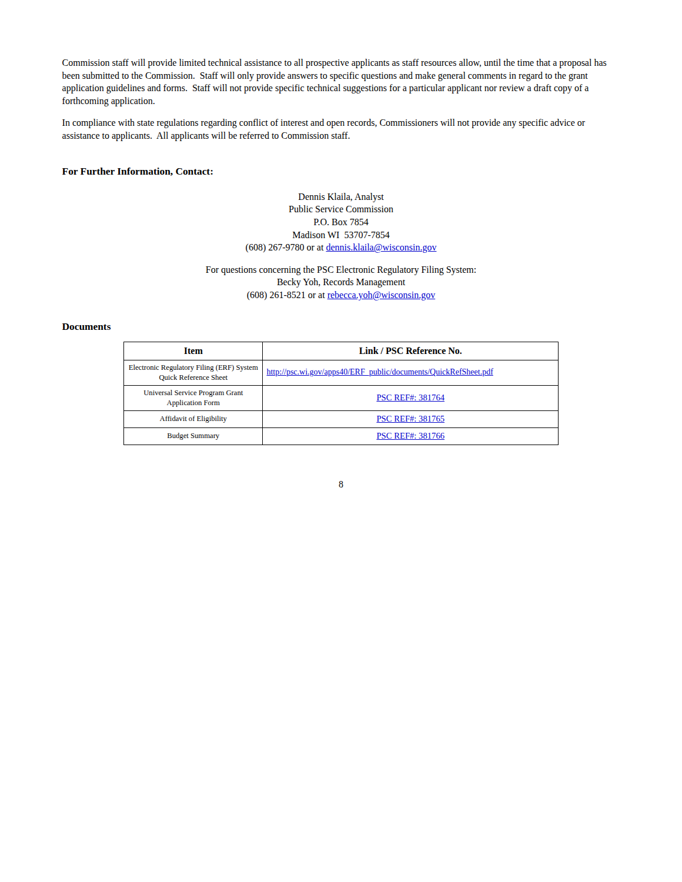Commission staff will provide limited technical assistance to all prospective applicants as staff resources allow, until the time that a proposal has been submitted to the Commission. Staff will only provide answers to specific questions and make general comments in regard to the grant application guidelines and forms. Staff will not provide specific technical suggestions for a particular applicant nor review a draft copy of a forthcoming application.
In compliance with state regulations regarding conflict of interest and open records, Commissioners will not provide any specific advice or assistance to applicants. All applicants will be referred to Commission staff.
For Further Information, Contact:
Dennis Klaila, Analyst
Public Service Commission
P.O. Box 7854
Madison WI 53707-7854
(608) 267-9780 or at dennis.klaila@wisconsin.gov
For questions concerning the PSC Electronic Regulatory Filing System:
Becky Yoh, Records Management
(608) 261-8521 or at rebecca.yoh@wisconsin.gov
Documents
| Item | Link / PSC Reference No. |
| --- | --- |
| Electronic Regulatory Filing (ERF) System Quick Reference Sheet | http://psc.wi.gov/apps40/ERF_public/documents/QuickRefSheet.pdf |
| Universal Service Program Grant Application Form | PSC REF#: 381764 |
| Affidavit of Eligibility | PSC REF#: 381765 |
| Budget Summary | PSC REF#: 381766 |
8